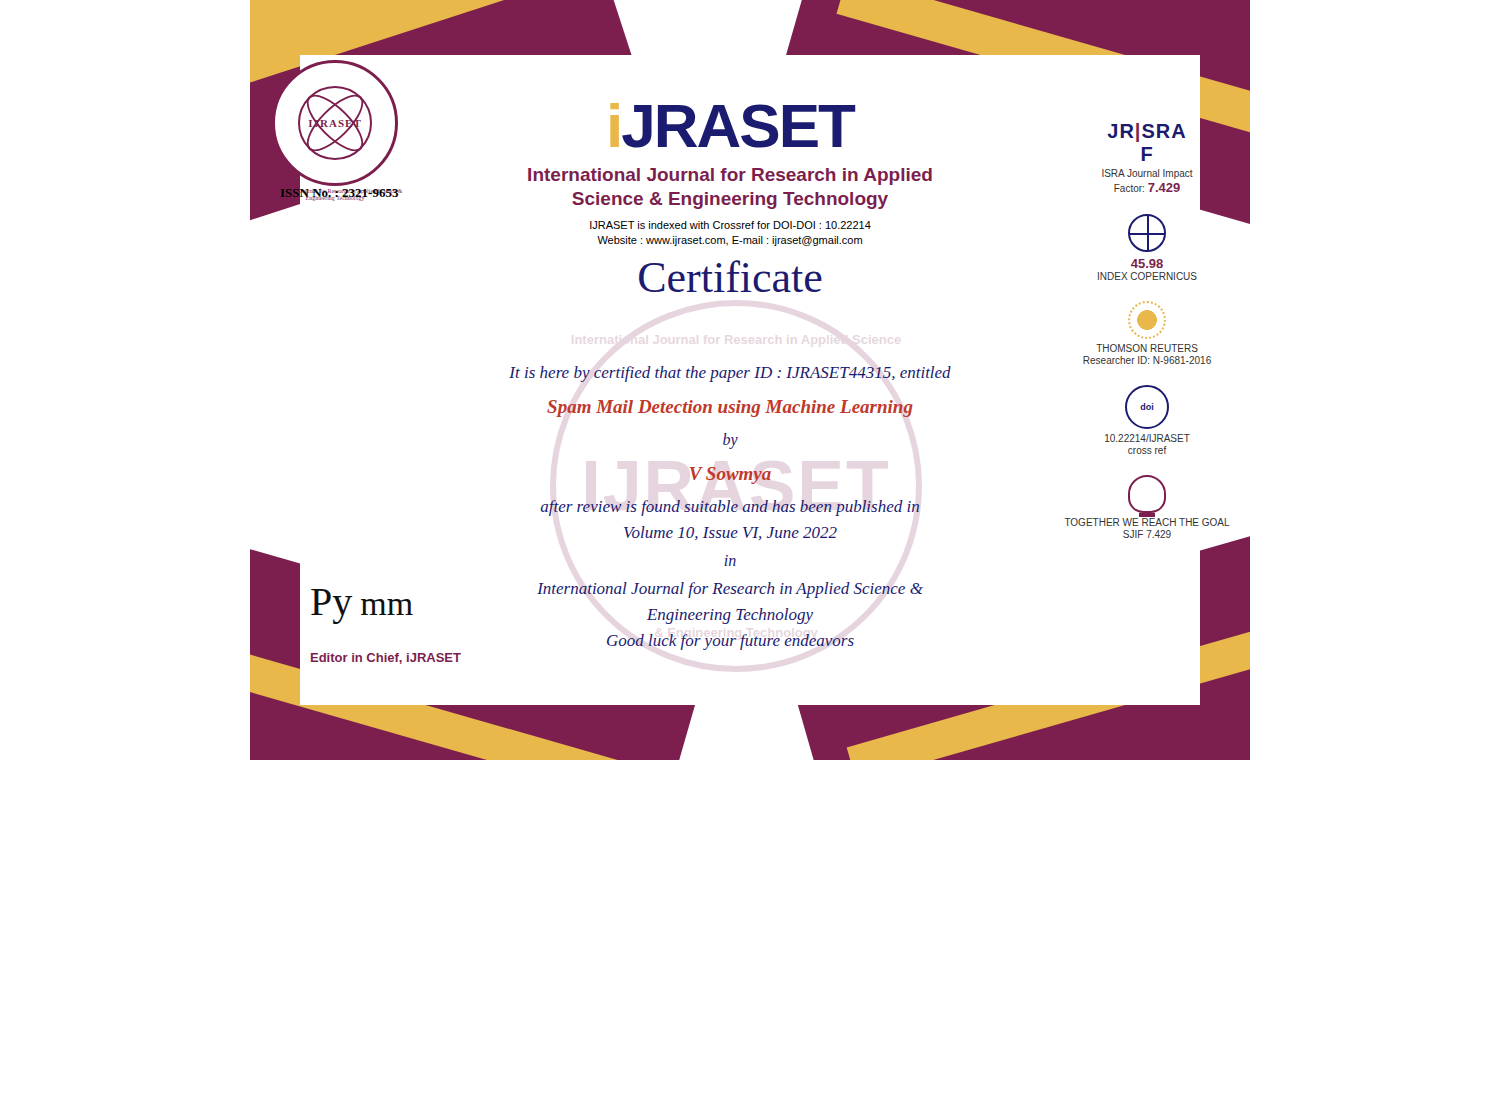IJRASET
International Journal for Research in Applied Science & Engineering Technology
ISSN No. : 2321-9653
iJRASET
International Journal for Research in Applied
Science & Engineering Technology
IJRASET is indexed with Crossref for DOI-DOI : 10.22214
Website : www.ijraset.com, E-mail : ijraset@gmail.com
Certificate
JR|SRA
F
ISRA Journal Impact
Factor: 7.429
45.98
INDEX COPERNICUS
THOMSON REUTERS
Researcher ID: N-9681-2016
doi
10.22214/IJRASET
cross ref
TOGETHER WE REACH THE GOAL
SJIF 7.429
International Journal for Research in Applied Science
IJRASET
& Engineering Technology
It is here by certified that the paper ID : IJRASET44315, entitled Spam Mail Detection using Machine Learning by V Sowmya after review is found suitable and has been published in
Volume 10, Issue VI, June 2022 in International Journal for Research in Applied Science &
Engineering Technology
Good luck for your future endeavors
Py mm
Editor in Chief, iJRASET